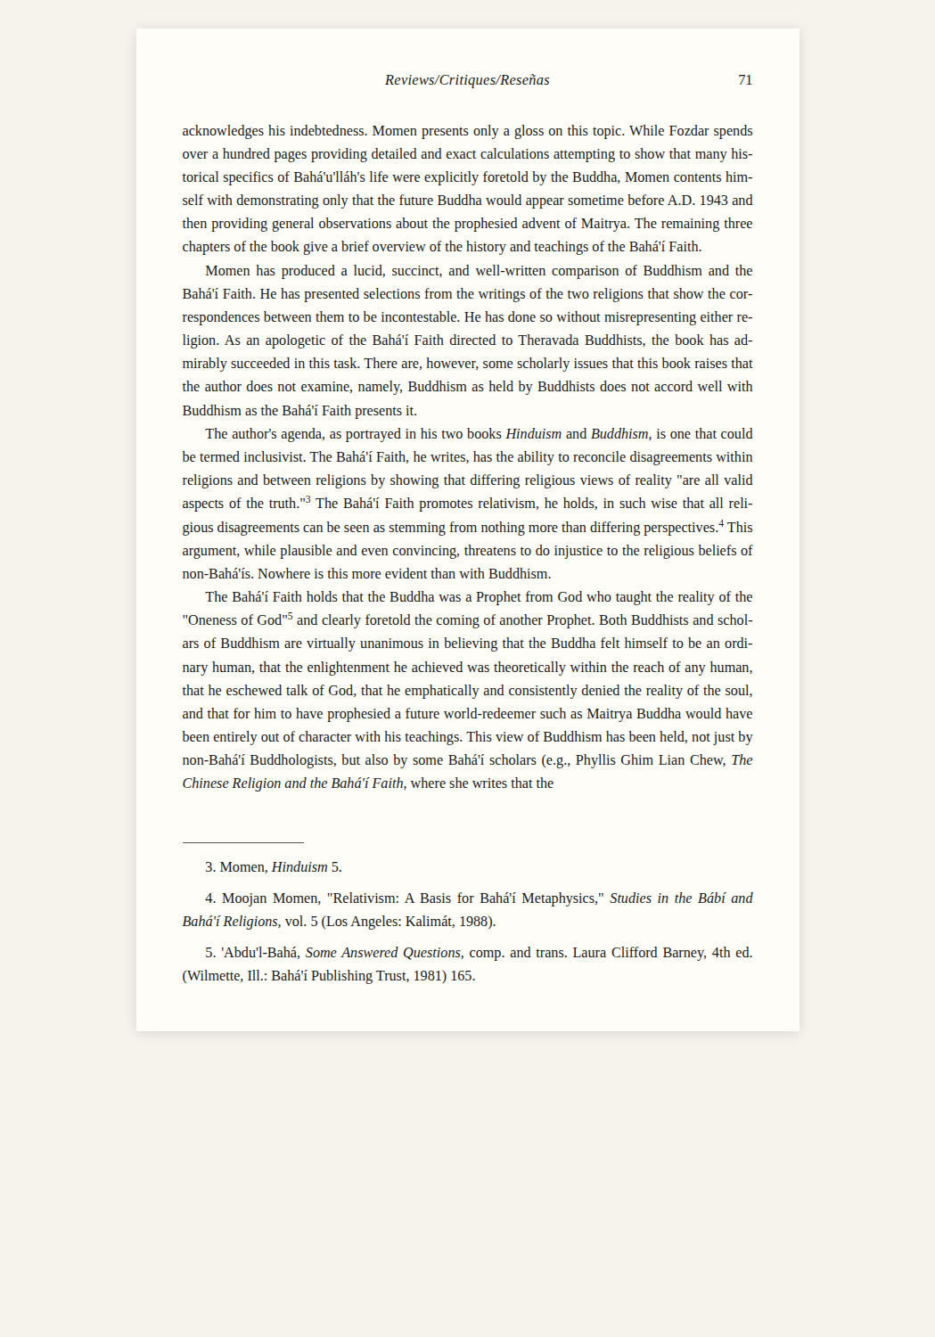Reviews/Critiques/Reseñas 71
acknowledges his indebtedness. Momen presents only a gloss on this topic. While Fozdar spends over a hundred pages providing detailed and exact calculations attempting to show that many historical specifics of Bahá'u'lláh's life were explicitly foretold by the Buddha, Momen contents himself with demonstrating only that the future Buddha would appear sometime before A.D. 1943 and then providing general observations about the prophesied advent of Maitrya. The remaining three chapters of the book give a brief overview of the history and teachings of the Bahá'í Faith.
Momen has produced a lucid, succinct, and well-written comparison of Buddhism and the Bahá'í Faith. He has presented selections from the writings of the two religions that show the correspondences between them to be incontestable. He has done so without misrepresenting either religion. As an apologetic of the Bahá'í Faith directed to Theravada Buddhists, the book has admirably succeeded in this task. There are, however, some scholarly issues that this book raises that the author does not examine, namely, Buddhism as held by Buddhists does not accord well with Buddhism as the Bahá'í Faith presents it.
The author's agenda, as portrayed in his two books Hinduism and Buddhism, is one that could be termed inclusivist. The Bahá'í Faith, he writes, has the ability to reconcile disagreements within religions and between religions by showing that differing religious views of reality "are all valid aspects of the truth."3 The Bahá'í Faith promotes relativism, he holds, in such wise that all religious disagreements can be seen as stemming from nothing more than differing perspectives.4 This argument, while plausible and even convincing, threatens to do injustice to the religious beliefs of non-Bahá'ís. Nowhere is this more evident than with Buddhism.
The Bahá'í Faith holds that the Buddha was a Prophet from God who taught the reality of the "Oneness of God"5 and clearly foretold the coming of another Prophet. Both Buddhists and scholars of Buddhism are virtually unanimous in believing that the Buddha felt himself to be an ordinary human, that the enlightenment he achieved was theoretically within the reach of any human, that he eschewed talk of God, that he emphatically and consistently denied the reality of the soul, and that for him to have prophesied a future world-redeemer such as Maitrya Buddha would have been entirely out of character with his teachings. This view of Buddhism has been held, not just by non-Bahá'í Buddhologists, but also by some Bahá'í scholars (e.g., Phyllis Ghim Lian Chew, The Chinese Religion and the Bahá'í Faith, where she writes that the
3. Momen, Hinduism 5.
4. Moojan Momen, "Relativism: A Basis for Bahá'í Metaphysics," Studies in the Bábí and Bahá'í Religions, vol. 5 (Los Angeles: Kalimát, 1988).
5. 'Abdu'l-Bahá, Some Answered Questions, comp. and trans. Laura Clifford Barney, 4th ed. (Wilmette, Ill.: Bahá'í Publishing Trust, 1981) 165.